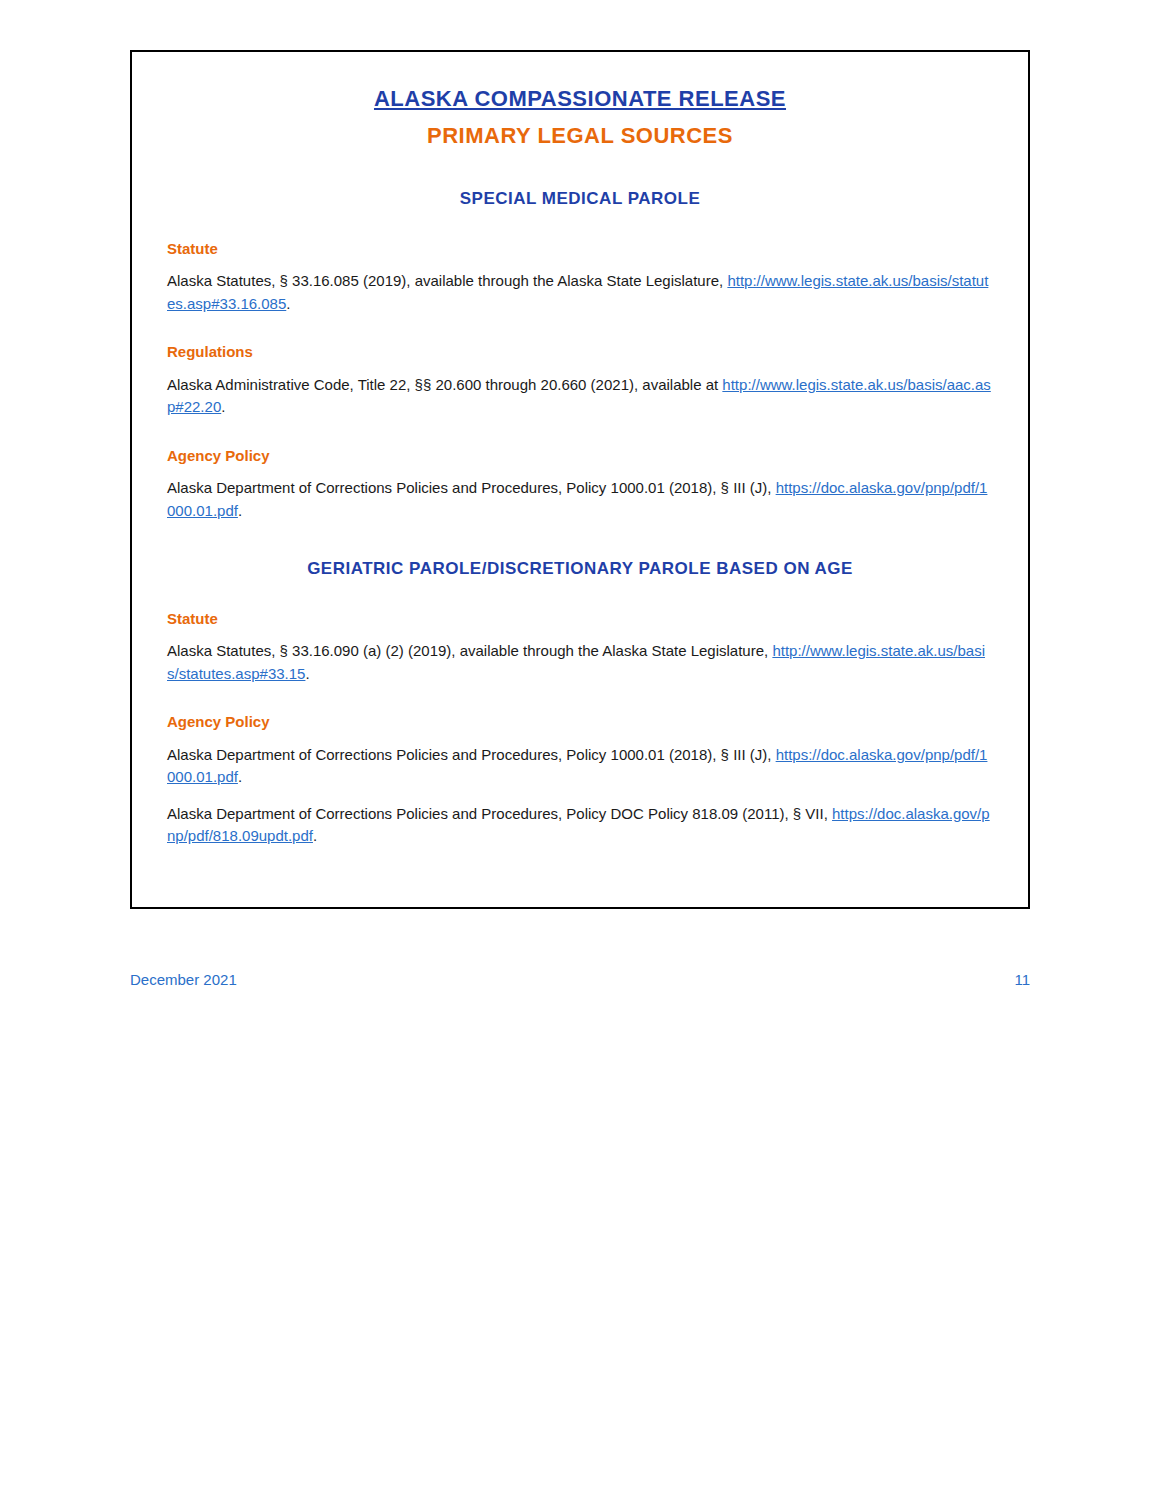ALASKA COMPASSIONATE RELEASE PRIMARY LEGAL SOURCES
SPECIAL MEDICAL PAROLE
Statute
Alaska Statutes, § 33.16.085 (2019), available through the Alaska State Legislature, http://www.legis.state.ak.us/basis/statutes.asp#33.16.085.
Regulations
Alaska Administrative Code, Title 22, §§ 20.600 through 20.660 (2021), available at http://www.legis.state.ak.us/basis/aac.asp#22.20.
Agency Policy
Alaska Department of Corrections Policies and Procedures, Policy 1000.01 (2018), § III (J), https://doc.alaska.gov/pnp/pdf/1000.01.pdf.
GERIATRIC PAROLE/DISCRETIONARY PAROLE BASED ON AGE
Statute
Alaska Statutes, § 33.16.090 (a) (2) (2019), available through the Alaska State Legislature, http://www.legis.state.ak.us/basis/statutes.asp#33.15.
Agency Policy
Alaska Department of Corrections Policies and Procedures, Policy 1000.01 (2018), § III (J), https://doc.alaska.gov/pnp/pdf/1000.01.pdf.
Alaska Department of Corrections Policies and Procedures, Policy DOC Policy 818.09 (2011), § VII, https://doc.alaska.gov/pnp/pdf/818.09updt.pdf.
December 2021 11